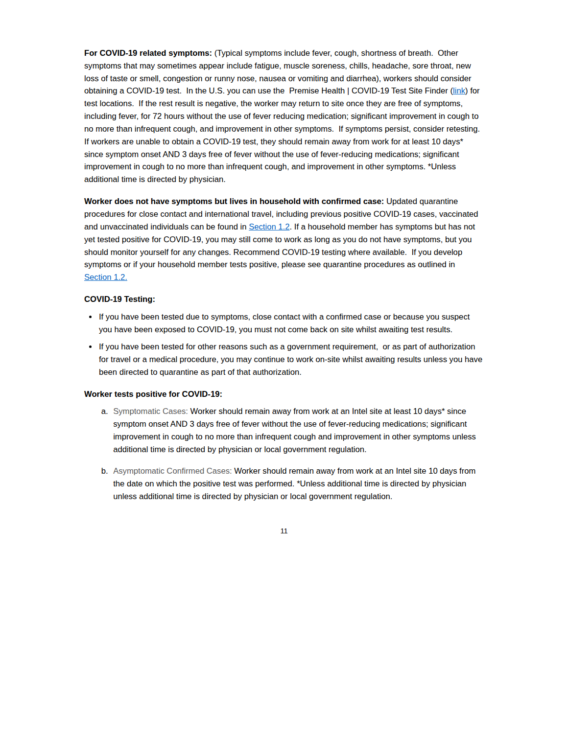For COVID-19 related symptoms: (Typical symptoms include fever, cough, shortness of breath. Other symptoms that may sometimes appear include fatigue, muscle soreness, chills, headache, sore throat, new loss of taste or smell, congestion or runny nose, nausea or vomiting and diarrhea), workers should consider obtaining a COVID-19 test. In the U.S. you can use the Premise Health | COVID-19 Test Site Finder (link) for test locations. If the rest result is negative, the worker may return to site once they are free of symptoms, including fever, for 72 hours without the use of fever reducing medication; significant improvement in cough to no more than infrequent cough, and improvement in other symptoms. If symptoms persist, consider retesting. If workers are unable to obtain a COVID-19 test, they should remain away from work for at least 10 days* since symptom onset AND 3 days free of fever without the use of fever-reducing medications; significant improvement in cough to no more than infrequent cough, and improvement in other symptoms. *Unless additional time is directed by physician.
Worker does not have symptoms but lives in household with confirmed case: Updated quarantine procedures for close contact and international travel, including previous positive COVID-19 cases, vaccinated and unvaccinated individuals can be found in Section 1.2. If a household member has symptoms but has not yet tested positive for COVID-19, you may still come to work as long as you do not have symptoms, but you should monitor yourself for any changes. Recommend COVID-19 testing where available. If you develop symptoms or if your household member tests positive, please see quarantine procedures as outlined in Section 1.2.
COVID-19 Testing:
If you have been tested due to symptoms, close contact with a confirmed case or because you suspect you have been exposed to COVID-19, you must not come back on site whilst awaiting test results.
If you have been tested for other reasons such as a government requirement, or as part of authorization for travel or a medical procedure, you may continue to work on-site whilst awaiting results unless you have been directed to quarantine as part of that authorization.
Worker tests positive for COVID-19:
Symptomatic Cases: Worker should remain away from work at an Intel site at least 10 days* since symptom onset AND 3 days free of fever without the use of fever-reducing medications; significant improvement in cough to no more than infrequent cough and improvement in other symptoms unless additional time is directed by physician or local government regulation.
Asymptomatic Confirmed Cases: Worker should remain away from work at an Intel site 10 days from the date on which the positive test was performed. *Unless additional time is directed by physician unless additional time is directed by physician or local government regulation.
11